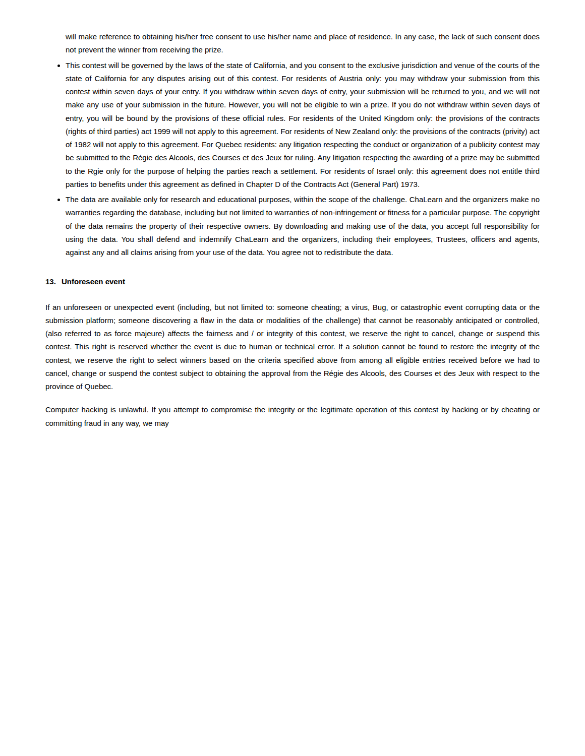will make reference to obtaining his/her free consent to use his/her name and place of residence. In any case, the lack of such consent does not prevent the winner from receiving the prize.
This contest will be governed by the laws of the state of California, and you consent to the exclusive jurisdiction and venue of the courts of the state of California for any disputes arising out of this contest. For residents of Austria only: you may withdraw your submission from this contest within seven days of your entry. If you withdraw within seven days of entry, your submission will be returned to you, and we will not make any use of your submission in the future. However, you will not be eligible to win a prize. If you do not withdraw within seven days of entry, you will be bound by the provisions of these official rules. For residents of the United Kingdom only: the provisions of the contracts (rights of third parties) act 1999 will not apply to this agreement. For residents of New Zealand only: the provisions of the contracts (privity) act of 1982 will not apply to this agreement. For Quebec residents: any litigation respecting the conduct or organization of a publicity contest may be submitted to the Régie des Alcools, des Courses et des Jeux for ruling. Any litigation respecting the awarding of a prize may be submitted to the Rgie only for the purpose of helping the parties reach a settlement. For residents of Israel only: this agreement does not entitle third parties to benefits under this agreement as defined in Chapter D of the Contracts Act (General Part) 1973.
The data are available only for research and educational purposes, within the scope of the challenge. ChaLearn and the organizers make no warranties regarding the database, including but not limited to warranties of non-infringement or fitness for a particular purpose. The copyright of the data remains the property of their respective owners. By downloading and making use of the data, you accept full responsibility for using the data. You shall defend and indemnify ChaLearn and the organizers, including their employees, Trustees, officers and agents, against any and all claims arising from your use of the data. You agree not to redistribute the data.
13. Unforeseen event
If an unforeseen or unexpected event (including, but not limited to: someone cheating; a virus, Bug, or catastrophic event corrupting data or the submission platform; someone discovering a flaw in the data or modalities of the challenge) that cannot be reasonably anticipated or controlled, (also referred to as force majeure) affects the fairness and / or integrity of this contest, we reserve the right to cancel, change or suspend this contest. This right is reserved whether the event is due to human or technical error. If a solution cannot be found to restore the integrity of the contest, we reserve the right to select winners based on the criteria specified above from among all eligible entries received before we had to cancel, change or suspend the contest subject to obtaining the approval from the Régie des Alcools, des Courses et des Jeux with respect to the province of Quebec.
Computer hacking is unlawful. If you attempt to compromise the integrity or the legitimate operation of this contest by hacking or by cheating or committing fraud in any way, we may